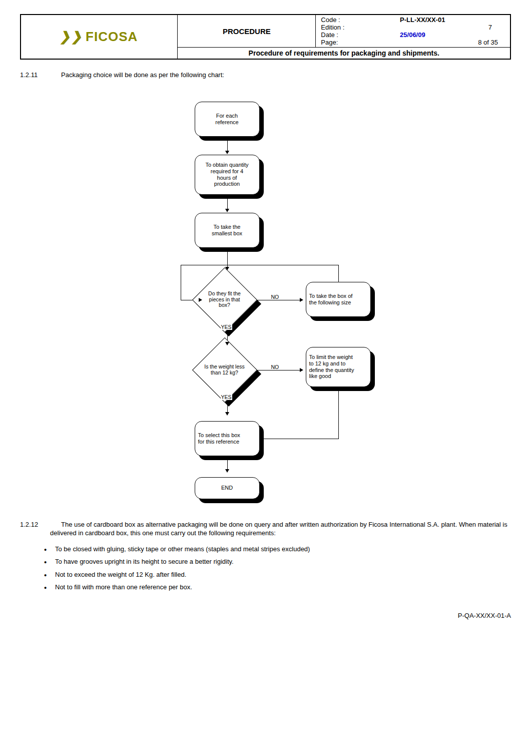| ❯❯ FICOSA | PROCEDURE | / Code : / P-LL-XX/XX-01 / / Edition : / 7 / / Date : / 25/06/09 / / Page: / 8 of 35 / |
| Procedure of requirements for packaging and shipments. |
1.2.11 Packaging choice will be done as per the following chart:
For each
reference
To obtain quantity
required for 4
hours of
production
To take the
smallest box
Do they fit the
pieces in that
box?
NO
To take the box of
the following size
YES
Is the weight less
than 12 kg?
NO
To limit the weight
to 12 kg and to
define the quantity
like good
YES
To select this box
for this reference
END
1.2.12 The use of cardboard box as alternative packaging will be done on query and after written authorization by Ficosa International S.A. plant. When material is delivered in cardboard box, this one must carry out the following requirements:
To be closed with gluing, sticky tape or other means (staples and metal stripes excluded)
To have grooves upright in its height to secure a better rigidity.
Not to exceed the weight of 12 Kg. after filled.
Not to fill with more than one reference per box.
P-QA-XX/XX-01-A